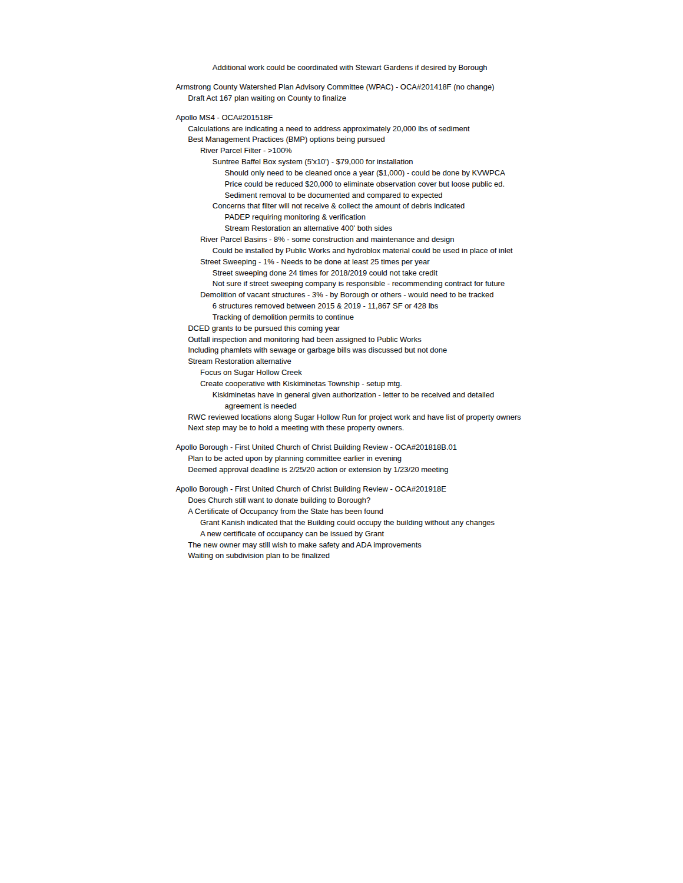Additional work could be coordinated with Stewart Gardens if desired by Borough
Armstrong County Watershed Plan Advisory Committee (WPAC) - OCA#201418F (no change)
Draft Act 167 plan waiting on County to finalize
Apollo MS4 - OCA#201518F
Calculations are indicating a need to address approximately 20,000 lbs of sediment
Best Management Practices (BMP) options being pursued
River Parcel Filter - >100%
Suntree Baffel Box system (5'x10') - $79,000 for installation
Should only need to be cleaned once a year ($1,000) - could be done by KVWPCA
Price could be reduced $20,000 to eliminate observation cover but loose public ed.
Sediment removal to be documented and compared to expected
Concerns that filter will not receive & collect the amount of debris indicated
PADEP requiring monitoring & verification
Stream Restoration an alternative 400' both sides
River Parcel Basins - 8% - some construction and maintenance and design
Could be installed by Public Works and hydroblox material could be used in place of inlet
Street Sweeping - 1% - Needs to be done at least 25 times per year
Street sweeping done 24 times for 2018/2019 could not take credit
Not sure if street sweeping company is responsible - recommending contract for future
Demolition of vacant structures - 3% - by Borough or others - would need to be tracked
6 structures removed between 2015 & 2019 - 11,867 SF or 428 lbs
Tracking of demolition permits to continue
DCED grants to be pursued this coming year
Outfall inspection and monitoring had been assigned to Public Works
Including phamlets with sewage or garbage bills was discussed but not done
Stream Restoration alternative
Focus on Sugar Hollow Creek
Create cooperative with Kiskiminetas Township - setup mtg.
Kiskiminetas have in general given authorization - letter to be received and detailed
agreement is needed
RWC reviewed locations along Sugar Hollow Run for project work and have list of property owners
Next step may be to hold a meeting with these property owners.
Apollo Borough - First United Church of Christ Building Review - OCA#201818B.01
Plan to be acted upon by planning committee earlier in evening
Deemed approval deadline is 2/25/20 action or extension by 1/23/20 meeting
Apollo Borough - First United Church of Christ Building Review - OCA#201918E
Does Church still want to donate building to Borough?
A Certificate of Occupancy from the State has been found
Grant Kanish indicated that the Building could occupy the building without any changes
A new certificate of occupancy can be issued by Grant
The new owner may still wish to make safety and ADA improvements
Waiting on subdivision plan to be finalized